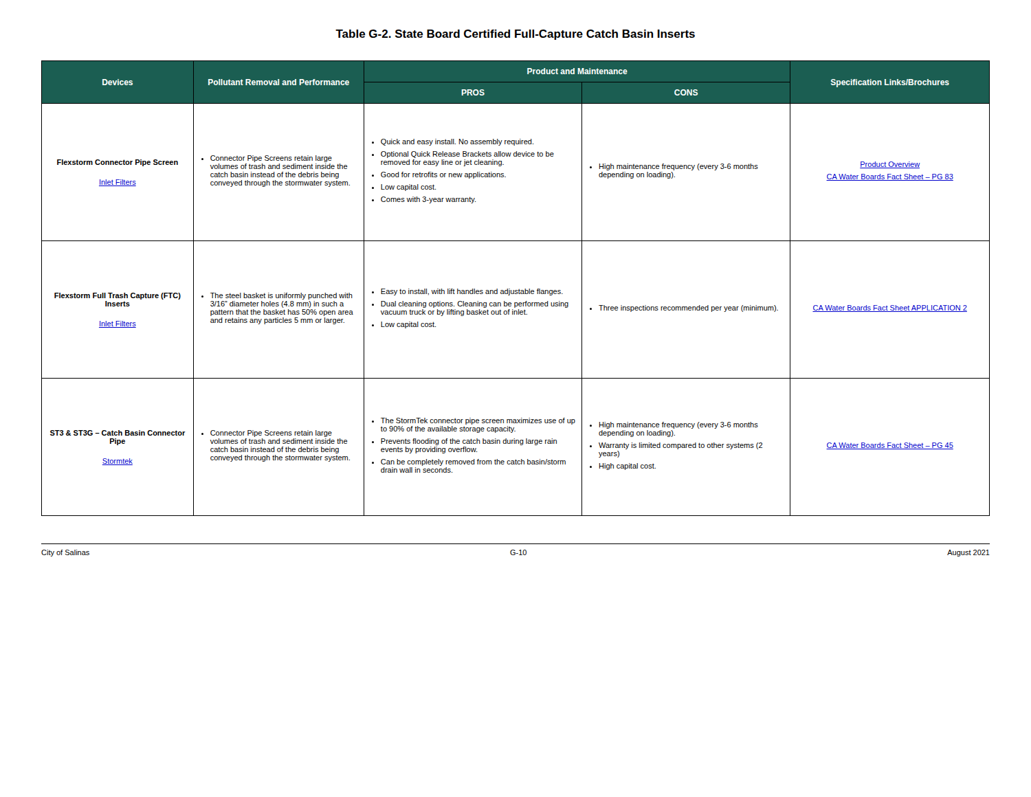Table G-2. State Board Certified Full-Capture Catch Basin Inserts
| Devices | Pollutant Removal and Performance | Product and Maintenance | Specification Links/Brochures |
| --- | --- | --- | --- |
| PROS | CONS |
| Flexstorm Connector Pipe Screen Inlet Filters | Connector Pipe Screens retain large volumes of trash and sediment inside the catch basin instead of the debris being conveyed through the stormwater system. | Quick and easy install. No assembly required. Optional Quick Release Brackets allow device to be removed for easy line or jet cleaning. Good for retrofits or new applications. Low capital cost. Comes with 3-year warranty. | High maintenance frequency (every 3-6 months depending on loading). | Product Overview CA Water Boards Fact Sheet – PG 83 |
| Flexstorm Full Trash Capture (FTC) Inserts Inlet Filters | The steel basket is uniformly punched with 3/16” diameter holes (4.8 mm) in such a pattern that the basket has 50% open area and retains any particles 5 mm or larger. | Easy to install, with lift handles and adjustable flanges. Dual cleaning options. Cleaning can be performed using vacuum truck or by lifting basket out of inlet. Low capital cost. | Three inspections recommended per year (minimum). | CA Water Boards Fact Sheet APPLICATION 2 |
| ST3 & ST3G – Catch Basin Connector Pipe Stormtek | Connector Pipe Screens retain large volumes of trash and sediment inside the catch basin instead of the debris being conveyed through the stormwater system. | The StormTek connector pipe screen maximizes use of up to 90% of the available storage capacity. Prevents flooding of the catch basin during large rain events by providing overflow. Can be completely removed from the catch basin/storm drain wall in seconds. | High maintenance frequency (every 3-6 months depending on loading). Warranty is limited compared to other systems (2 years) High capital cost. | CA Water Boards Fact Sheet – PG 45 |
City of Salinas G-10 August 2021